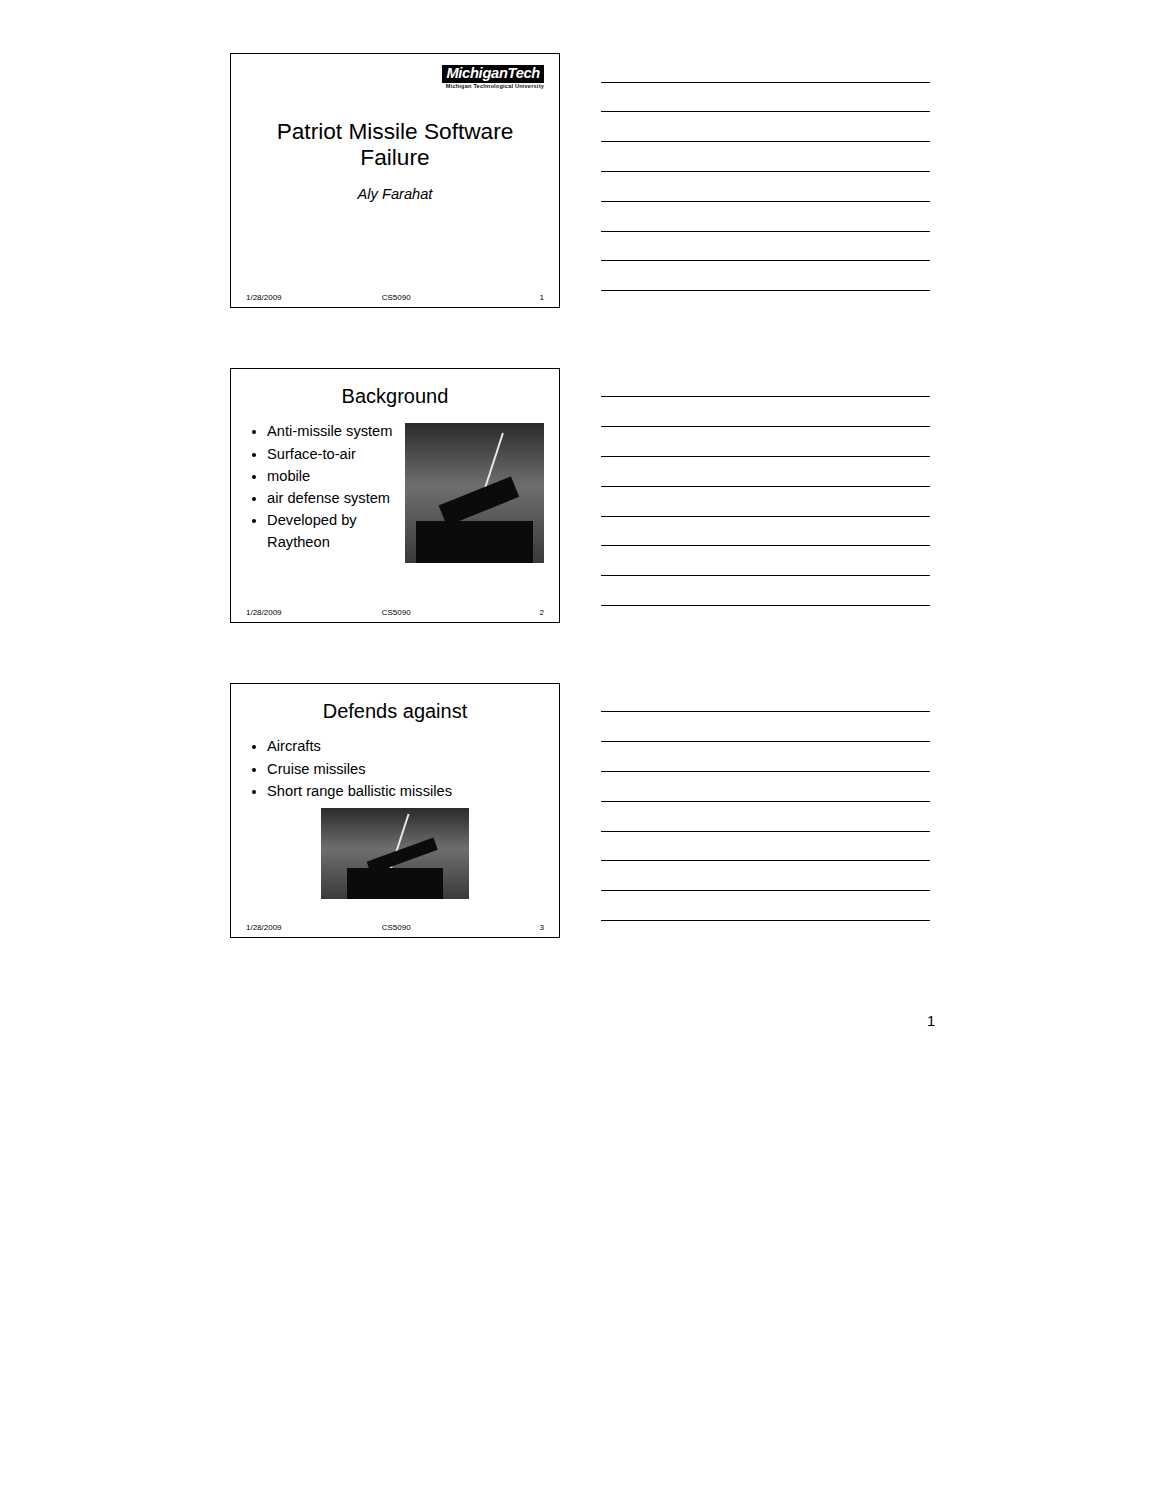MichiganTech Michigan Technological University
Patriot Missile Software
Failure
Aly Farahat
1/28/2009 CS5090 1
Background
Anti-missile system
Surface-to-air
mobile
air defense system
Developed by Raytheon
1/28/2009 CS5090 2
Defends against
Aircrafts
Cruise missiles
Short range ballistic missiles
1/28/2009 CS5090 3
1